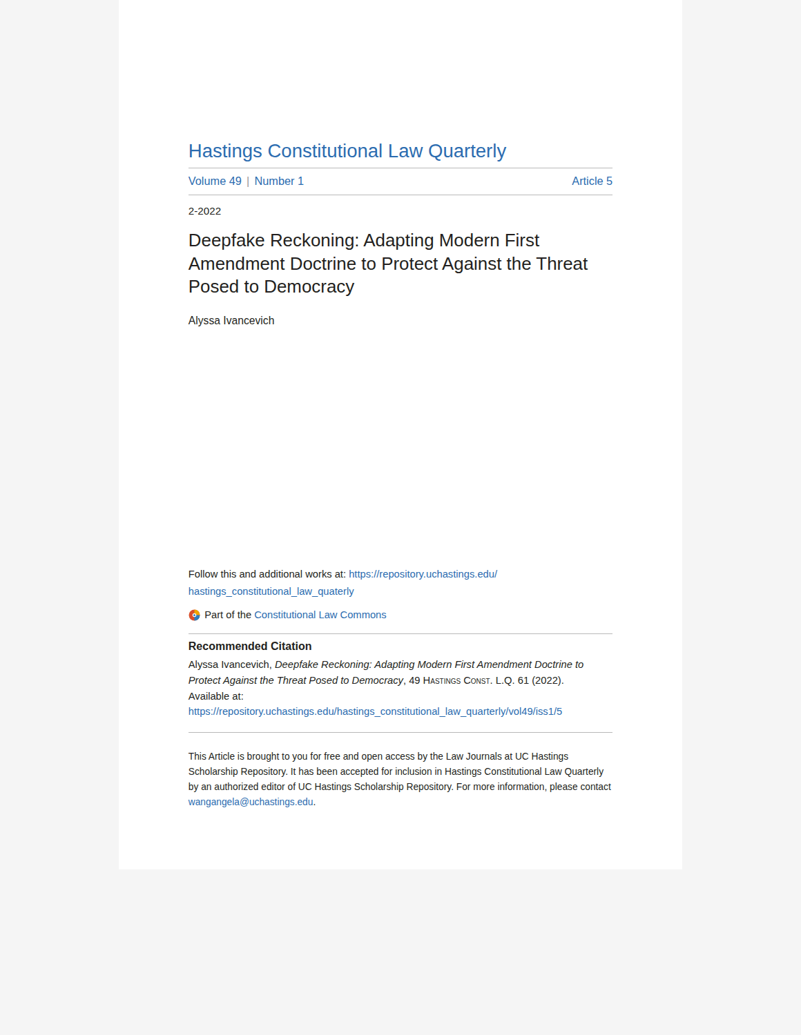Hastings Constitutional Law Quarterly
Volume 49|Number 1
Article 5
2-2022
Deepfake Reckoning: Adapting Modern First Amendment Doctrine to Protect Against the Threat Posed to Democracy
Alyssa Ivancevich
Follow this and additional works at: https://repository.uchastings.edu/
hastings_constitutional_law_quaterly
Part of the Constitutional Law Commons
Recommended Citation
Alyssa Ivancevich, Deepfake Reckoning: Adapting Modern First Amendment Doctrine to Protect Against the Threat Posed to Democracy, 49 Hastings Const. L.Q. 61 (2022).
Available at: https://repository.uchastings.edu/hastings_constitutional_law_quarterly/vol49/iss1/5
This Article is brought to you for free and open access by the Law Journals at UC Hastings Scholarship Repository. It has been accepted for inclusion in Hastings Constitutional Law Quarterly by an authorized editor of UC Hastings Scholarship Repository. For more information, please contact wangangela@uchastings.edu.